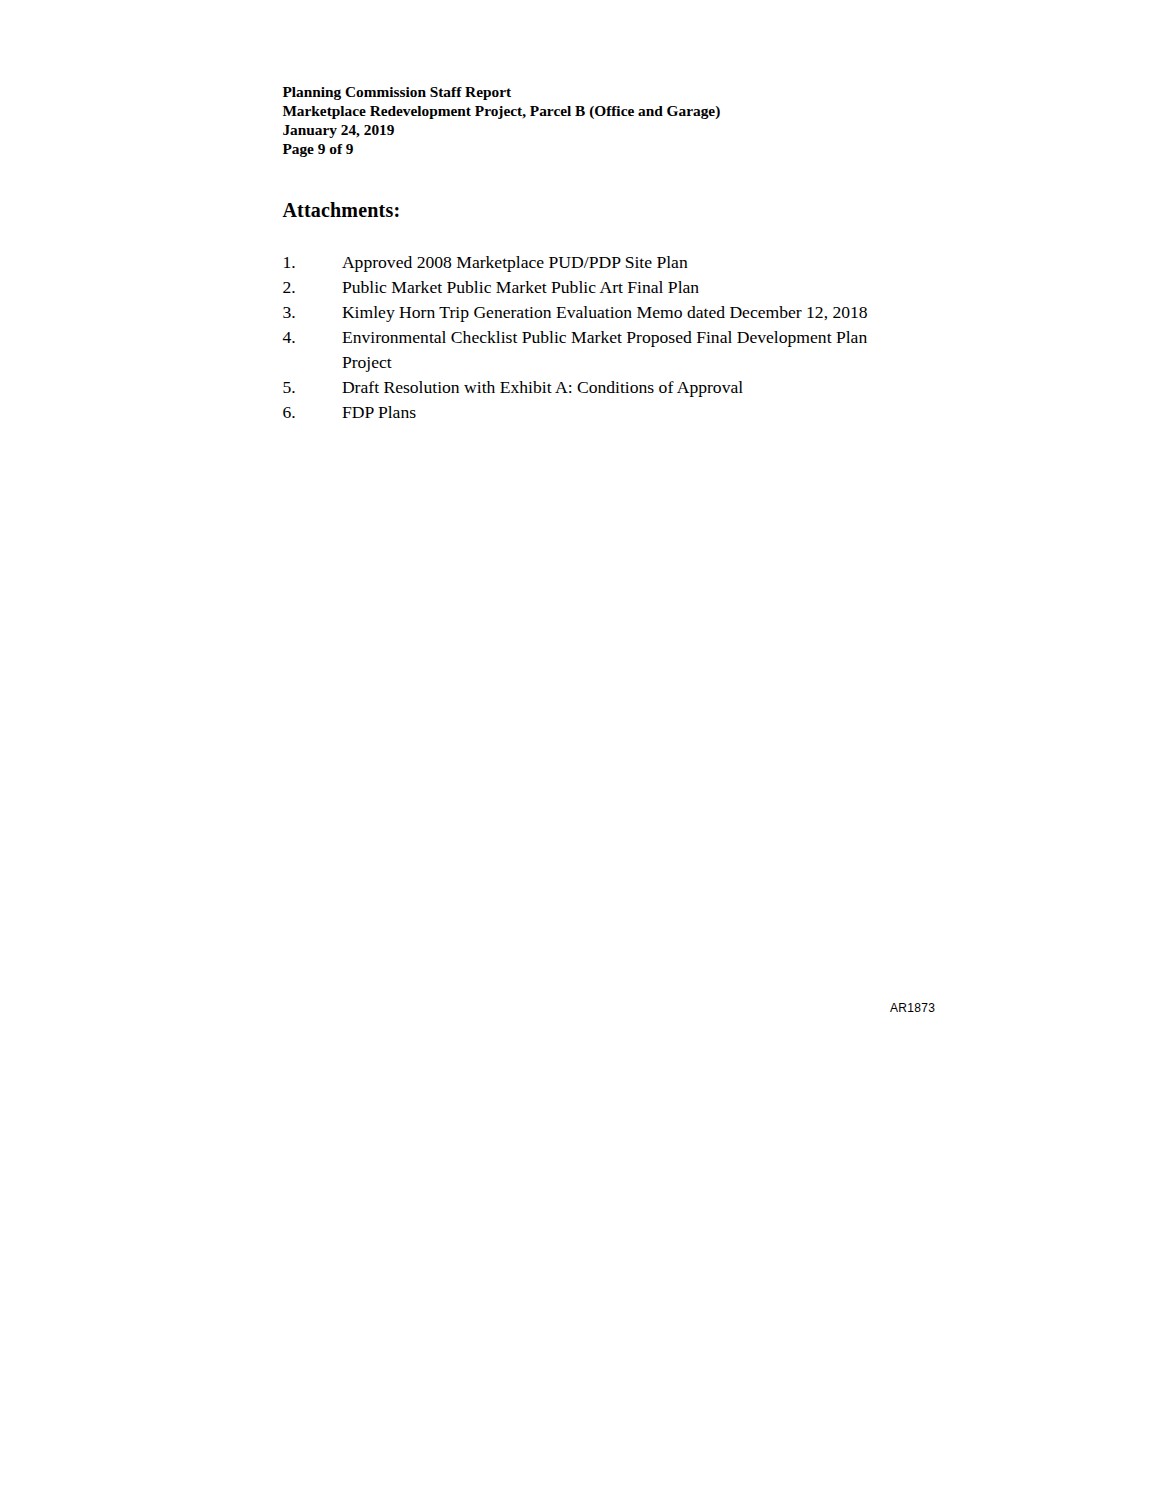Planning Commission Staff Report
Marketplace Redevelopment Project, Parcel B (Office and Garage)
January 24, 2019
Page 9 of 9
Attachments:
1. Approved 2008 Marketplace PUD/PDP Site Plan
2. Public Market Public Market Public Art Final Plan
3. Kimley Horn Trip Generation Evaluation Memo dated December 12, 2018
4. Environmental Checklist Public Market Proposed Final Development Plan Project
5. Draft Resolution with Exhibit A: Conditions of Approval
6. FDP Plans
AR1873